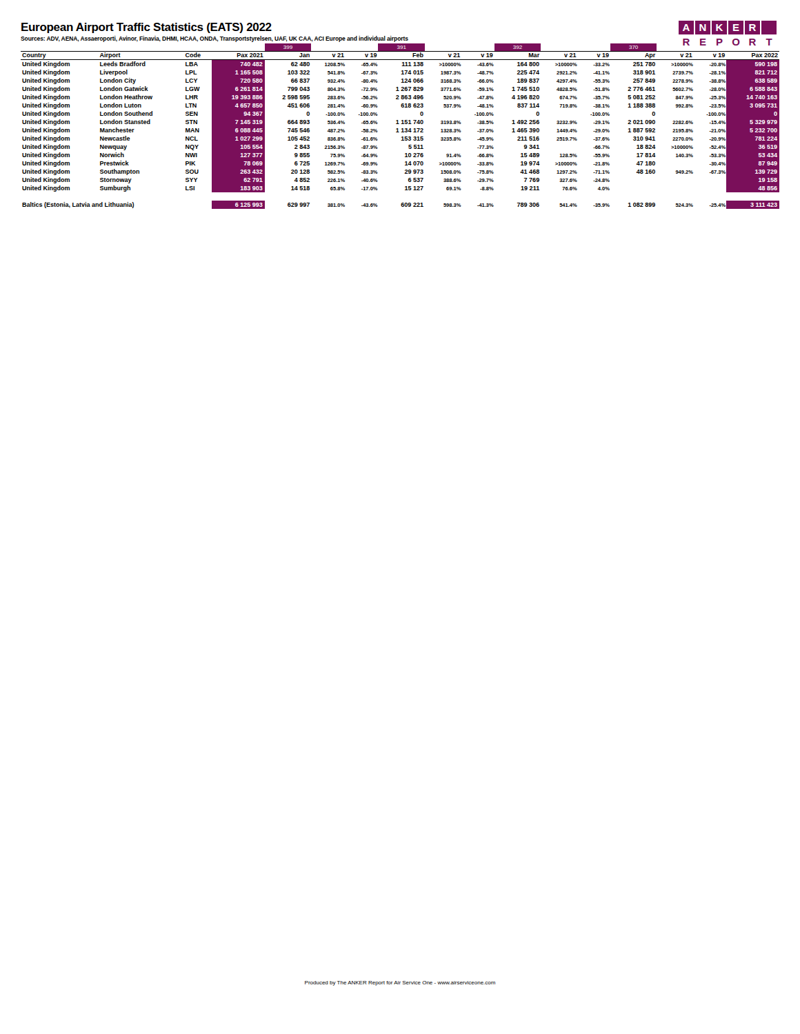European Airport Traffic Statistics (EATS) 2022
Sources: ADV, AENA, Assaeroporti, Avinor, Finavia, DHMI, HCAA, ONDA, Transportstyrelsen, UAF, UK CAA, ACI Europe and individual airports
ANKER
REPORT
| | 399 | | 391 | | 392 | | 370 | |
| --- | --- | --- | --- | --- | --- | --- | --- | --- |
| Country | Airport | Code | Pax 2021 | Jan | v 21 | v 19 | Feb | v 21 | v 19 | Mar | v 21 | v 19 | Apr | v 21 | v 19 | Pax 2022 |
| United Kingdom | Leeds Bradford | LBA | 740 482 | 62 480 | 1208.5% | -65.4% | 111 138 | >10000% | -43.6% | 164 800 | >10000% | -33.2% | 251 780 | >10000% | -20.8% | 590 198 |
| United Kingdom | Liverpool | LPL | 1 165 508 | 103 322 | 541.8% | -67.3% | 174 015 | 1987.3% | -48.7% | 225 474 | 2921.2% | -41.1% | 318 901 | 2739.7% | -28.1% | 821 712 |
| United Kingdom | London City | LCY | 720 580 | 66 837 | 932.4% | -80.4% | 124 066 | 3168.3% | -66.0% | 189 837 | 4297.4% | -55.3% | 257 849 | 2278.9% | -38.8% | 638 589 |
| United Kingdom | London Gatwick | LGW | 6 261 814 | 799 043 | 804.3% | -72.9% | 1 267 829 | 3771.6% | -59.1% | 1 745 510 | 4828.5% | -51.8% | 2 776 461 | 5602.7% | -28.0% | 6 588 843 |
| United Kingdom | London Heathrow | LHR | 19 393 886 | 2 598 595 | 283.6% | -56.2% | 2 863 496 | 520.9% | -47.8% | 4 196 820 | 674.7% | -35.7% | 5 081 252 | 847.9% | -25.3% | 14 740 163 |
| United Kingdom | London Luton | LTN | 4 657 850 | 451 606 | 281.4% | -60.9% | 618 623 | 537.9% | -48.1% | 837 114 | 719.8% | -38.1% | 1 188 388 | 992.8% | -23.5% | 3 095 731 |
| United Kingdom | London Southend | SEN | 94 367 | 0 | -100.0% | -100.0% | 0 | | -100.0% | 0 | | -100.0% | 0 | | -100.0% | 0 |
| United Kingdom | London Stansted | STN | 7 145 319 | 664 893 | 536.4% | -65.6% | 1 151 740 | 3193.8% | -38.5% | 1 492 256 | 3232.9% | -29.1% | 2 021 090 | 2282.6% | -15.4% | 5 329 979 |
| United Kingdom | Manchester | MAN | 6 088 445 | 745 546 | 487.2% | -58.2% | 1 134 172 | 1328.3% | -37.0% | 1 465 390 | 1449.4% | -29.0% | 1 887 592 | 2195.8% | -21.0% | 5 232 700 |
| United Kingdom | Newcastle | NCL | 1 027 299 | 105 452 | 836.8% | -61.6% | 153 315 | 3235.8% | -45.9% | 211 516 | 2519.7% | -37.6% | 310 941 | 2270.0% | -20.9% | 781 224 |
| United Kingdom | Newquay | NQY | 105 554 | 2 843 | 2156.3% | -87.9% | 5 511 | | -77.3% | 9 341 | | -66.7% | 18 824 | >10000% | -52.4% | 36 519 |
| United Kingdom | Norwich | NWI | 127 377 | 9 855 | 75.9% | -64.9% | 10 276 | 91.4% | -66.8% | 15 489 | 128.5% | -55.9% | 17 814 | 140.3% | -53.3% | 53 434 |
| United Kingdom | Prestwick | PIK | 78 069 | 6 725 | 1269.7% | -69.9% | 14 070 | >10000% | -33.8% | 19 974 | >10000% | -21.8% | 47 180 | | -30.4% | 87 949 |
| United Kingdom | Southampton | SOU | 263 432 | 20 128 | 582.5% | -83.3% | 29 973 | 1508.0% | -75.8% | 41 468 | 1297.2% | -71.1% | 48 160 | 949.2% | -67.3% | 139 729 |
| United Kingdom | Stornoway | SYY | 62 791 | 4 852 | 226.1% | -40.6% | 6 537 | 388.6% | -29.7% | 7 769 | 327.6% | -24.8% | | | | 19 158 |
| United Kingdom | Sumburgh | LSI | 183 903 | 14 518 | 65.8% | -17.0% | 15 127 | 69.1% | -8.8% | 19 211 | 76.6% | 4.0% | | | | 48 856 |
| Baltics (Estonia, Latvia and Lithuania) | 6 125 993 | 629 997 | 381.0% | -43.6% | 609 221 | 598.3% | -41.3% | 789 306 | 541.4% | -35.9% | 1 082 899 | 524.3% | -25.4% | 3 111 423 |
Produced by The ANKER Report for Air Service One - www.airserviceone.com